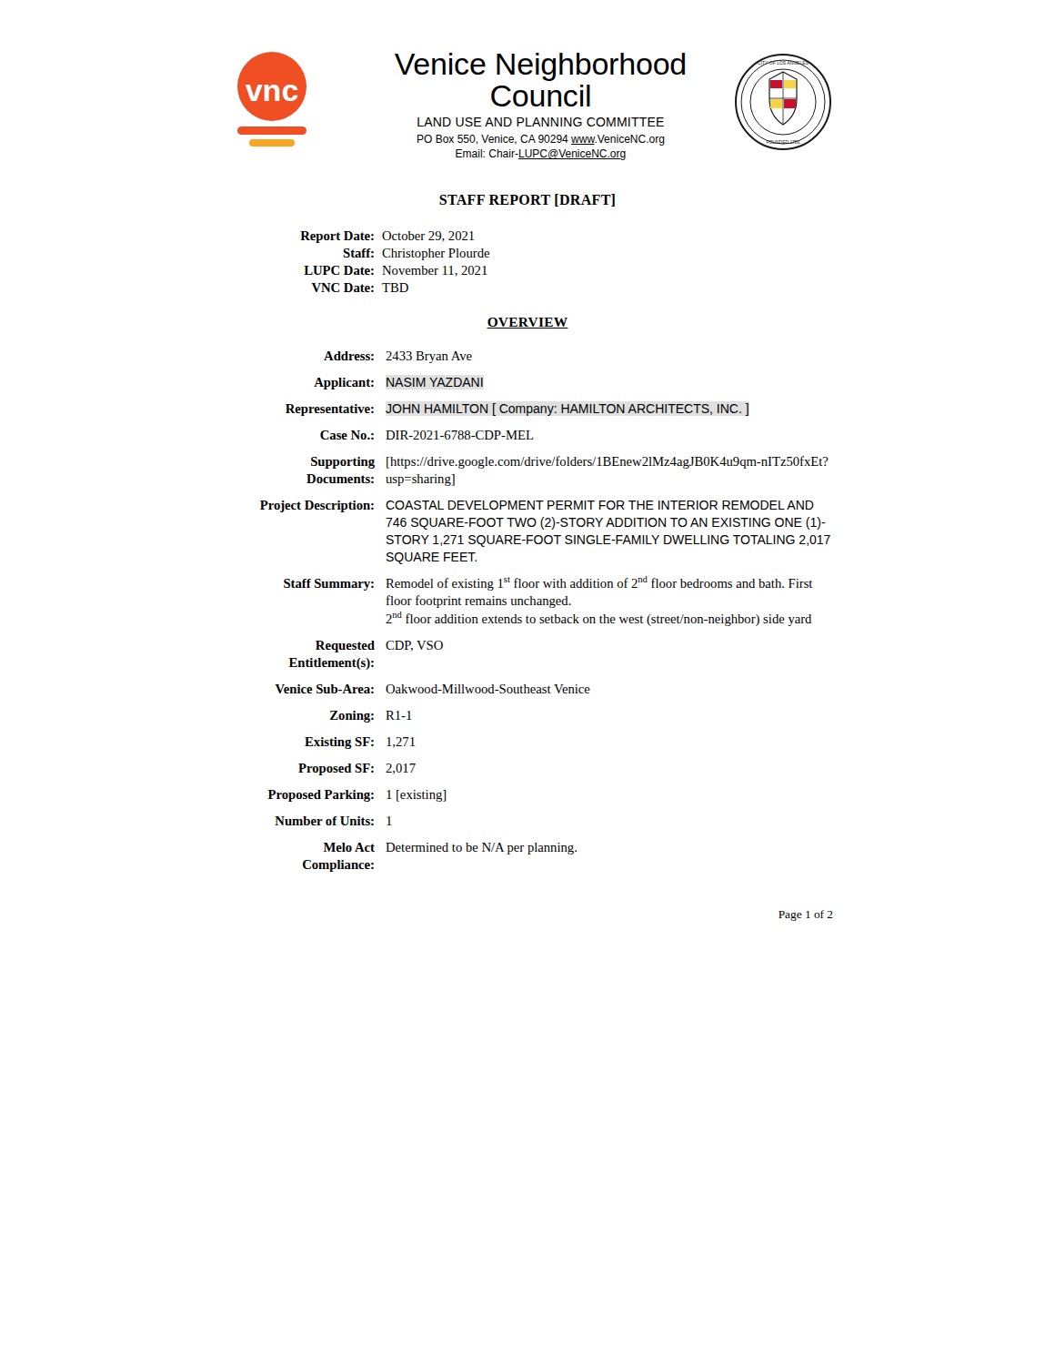vnc
Venice Neighborhood Council
LAND USE AND PLANNING COMMITTEE
PO Box 550, Venice, CA 90294 www.VeniceNC.org
Email: Chair-LUPC@VeniceNC.org
CITY OF LOS ANGELES FOUNDED 1781
STAFF REPORT [DRAFT]
| Report Date: | October 29, 2021 |
| Staff: | Christopher Plourde |
| LUPC Date: | November 11, 2021 |
| VNC Date: | TBD |
OVERVIEW
| Address: | 2433 Bryan Ave |
| Applicant: | NASIM YAZDANI |
| Representative: | JOHN HAMILTON [ Company: HAMILTON ARCHITECTS, INC. ] |
| Case No.: | DIR-2021-6788-CDP-MEL |
| Supporting Documents: | [https://drive.google.com/drive/folders/1BEnew2lMz4agJB0K4u9qm-nITz50fxEt?usp=sharing] |
| Project Description: | COASTAL DEVELOPMENT PERMIT FOR THE INTERIOR REMODEL AND 746 SQUARE-FOOT TWO (2)-STORY ADDITION TO AN EXISTING ONE (1)-STORY 1,271 SQUARE-FOOT SINGLE-FAMILY DWELLING TOTALING 2,017 SQUARE FEET. |
| Staff Summary: | Remodel of existing 1 st floor with addition of 2 nd floor bedrooms and bath. First floor footprint remains unchanged. 2 nd floor addition extends to setback on the west (street/non-neighbor) side yard |
| Requested Entitlement(s): | CDP, VSO |
| Venice Sub-Area: | Oakwood-Millwood-Southeast Venice |
| Zoning: | R1-1 |
| Existing SF: | 1,271 |
| Proposed SF: | 2,017 |
| Proposed Parking: | 1 [existing] |
| Number of Units: | 1 |
| Melo Act Compliance: | Determined to be N/A per planning. |
Page 1 of 2